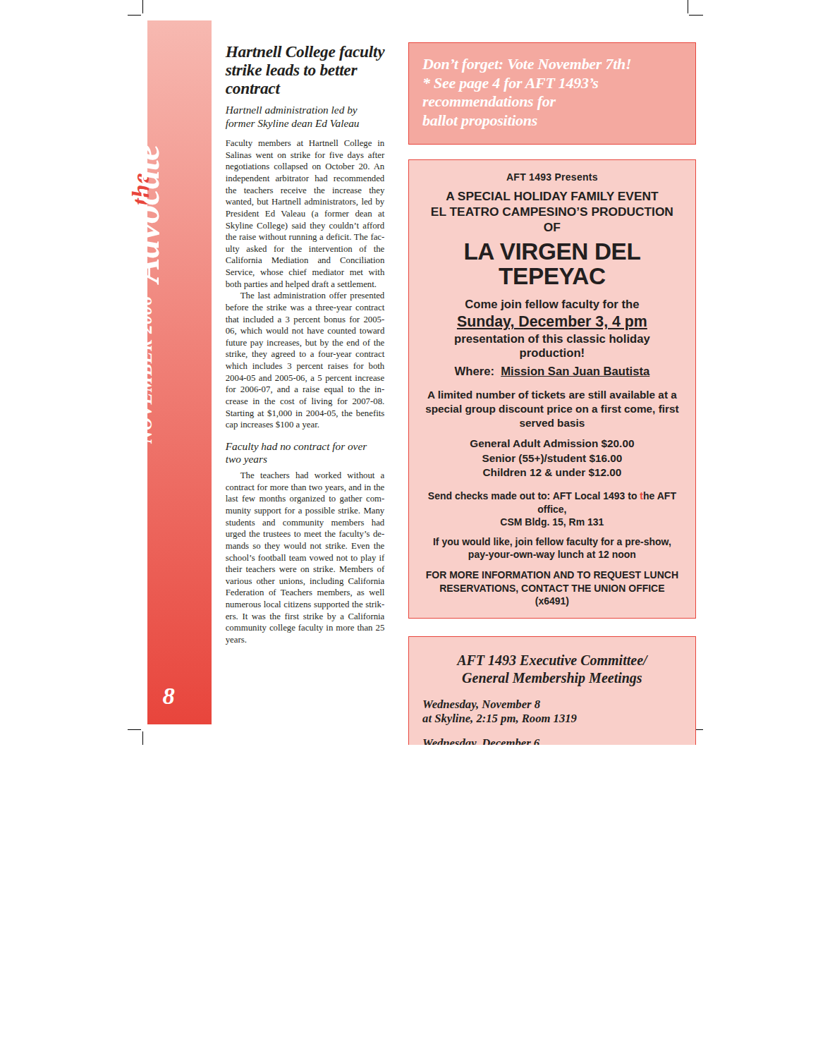the Advocate
NOVEMBER 2006 8
Hartnell College faculty strike leads to better contract
Hartnell administration led by former Skyline dean Ed Valeau
Faculty members at Hartnell College in Salinas went on strike for five days after negotiations collapsed on October 20. An independent arbitrator had recommended the teachers receive the increase they wanted, but Hartnell administrators, led by President Ed Valeau (a former dean at Skyline College) said they couldn’t afford the raise without running a deficit. The faculty asked for the intervention of the California Mediation and Conciliation Service, whose chief mediator met with both parties and helped draft a settlement.
The last administration offer presented before the strike was a three-year contract that included a 3 percent bonus for 2005-06, which would not have counted toward future pay increases, but by the end of the strike, they agreed to a four-year contract which includes 3 percent raises for both 2004-05 and 2005-06, a 5 percent increase for 2006-07, and a raise equal to the increase in the cost of living for 2007-08. Starting at $1,000 in 2004-05, the benefits cap increases $100 a year.
Faculty had no contract for over two years
The teachers had worked without a contract for more than two years, and in the last few months organized to gather community support for a possible strike. Many students and community members had urged the trustees to meet the faculty’s demands so they would not strike. Even the school’s football team vowed not to play if their teachers were on strike. Members of various other unions, including California Federation of Teachers members, as well numerous local citizens supported the strikers. It was the first strike by a California community college faculty in more than 25 years.
Don’t forget: Vote November 7th!
* See page 4 for AFT 1493’s recommendations for
ballot propositions
AFT 1493 Presents
A SPECIAL HOLIDAY FAMILY EVENT
EL TEATRO CAMPESINO’S PRODUCTION OF
LA VIRGEN DEL TEPEYAC
Come join fellow faculty for the
Sunday, December 3, 4 pm
presentation of this classic holiday production!
Where: Mission San Juan Bautista
A limited number of tickets are still available at a special group discount price on a first come, first served basis
General Adult Admission $20.00
Senior (55+)/student $16.00
Children 12 & under $12.00
Send checks made out to: AFT Local 1493 to the AFT office,
CSM Bldg. 15, Rm 131
If you would like, join fellow faculty for a pre-show,
pay-your-own-way lunch at 12 noon
FOR MORE INFORMATION AND TO REQUEST LUNCH RESERVATIONS, CONTACT THE UNION OFFICE (x6491)
AFT 1493 Executive Committee/
General Membership Meetings
Wednesday, November 8
at Skyline, 2:15 pm, Room 1319
Wednesday, December 6
at CSM, 2:15 pm, Faculty Center, 18-206